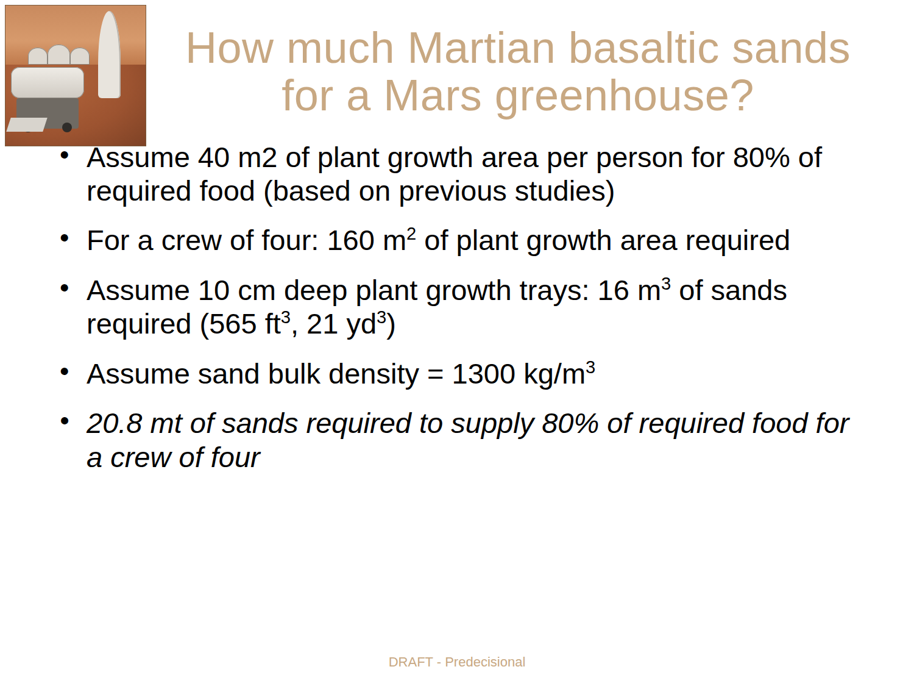How much Martian basaltic sands for a Mars greenhouse?
Assume 40 m2 of plant growth area per person for 80% of required food (based on previous studies)
For a crew of four: 160 m2 of plant growth area required
Assume 10 cm deep plant growth trays: 16 m3 of sands required (565 ft3, 21 yd3)
Assume sand bulk density = 1300 kg/m3
20.8 mt of sands required to supply 80% of required food for a crew of four
DRAFT - Predecisional